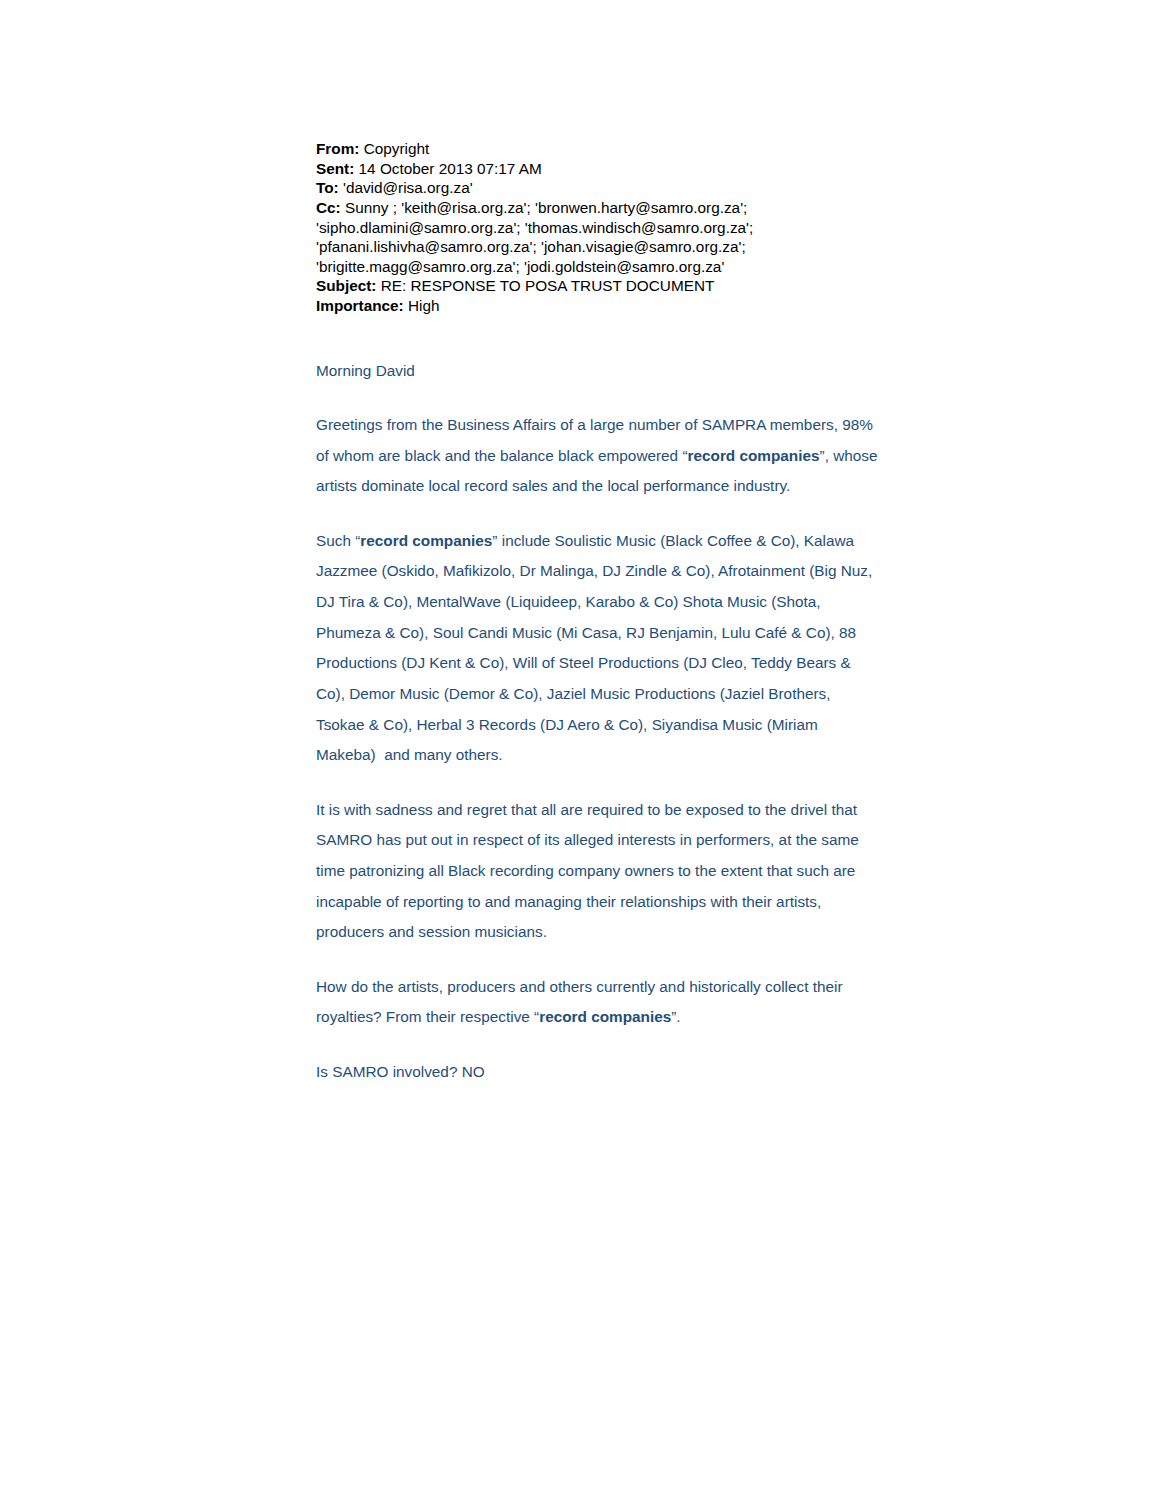From: Copyright
Sent: 14 October 2013 07:17 AM
To: 'david@risa.org.za'
Cc: Sunny ; 'keith@risa.org.za'; 'bronwen.harty@samro.org.za'; 'sipho.dlamini@samro.org.za'; 'thomas.windisch@samro.org.za'; 'pfanani.lishivha@samro.org.za'; 'johan.visagie@samro.org.za'; 'brigitte.magg@samro.org.za'; 'jodi.goldstein@samro.org.za'
Subject: RE: RESPONSE TO POSA TRUST DOCUMENT
Importance: High
Morning David
Greetings from the Business Affairs of a large number of SAMPRA members, 98% of whom are black and the balance black empowered “record companies”, whose artists dominate local record sales and the local performance industry.
Such “record companies” include Soulistic Music (Black Coffee & Co), Kalawa Jazzmee (Oskido, Mafikizolo, Dr Malinga, DJ Zindle & Co), Afrotainment (Big Nuz, DJ Tira & Co), MentalWave (Liquideep, Karabo & Co) Shota Music (Shota, Phumeza & Co), Soul Candi Music (Mi Casa, RJ Benjamin, Lulu Café & Co), 88 Productions (DJ Kent & Co), Will of Steel Productions (DJ Cleo, Teddy Bears & Co), Demor Music (Demor & Co), Jaziel Music Productions (Jaziel Brothers, Tsokae & Co), Herbal 3 Records (DJ Aero & Co), Siyandisa Music (Miriam Makeba) and many others.
It is with sadness and regret that all are required to be exposed to the drivel that SAMRO has put out in respect of its alleged interests in performers, at the same time patronizing all Black recording company owners to the extent that such are incapable of reporting to and managing their relationships with their artists, producers and session musicians.
How do the artists, producers and others currently and historically collect their royalties? From their respective “record companies”.
Is SAMRO involved? NO